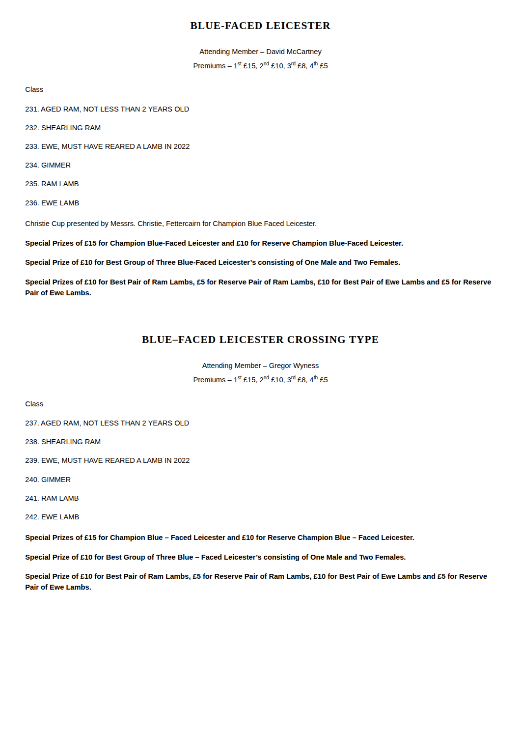BLUE-FACED LEICESTER
Attending Member – David McCartney
Premiums – 1st £15, 2nd £10, 3rd £8, 4th £5
Class
231. AGED RAM, NOT LESS THAN 2 YEARS OLD
232. SHEARLING RAM
233. EWE, MUST HAVE REARED A LAMB IN 2022
234. GIMMER
235. RAM LAMB
236. EWE LAMB
Christie Cup presented by Messrs. Christie, Fettercairn for Champion Blue Faced Leicester.
Special Prizes of £15 for Champion Blue-Faced Leicester and £10 for Reserve Champion Blue-Faced Leicester.
Special Prize of £10 for Best Group of Three Blue-Faced Leicester’s consisting of One Male and Two Females.
Special Prizes of £10 for Best Pair of Ram Lambs, £5 for Reserve Pair of Ram Lambs, £10 for Best Pair of Ewe Lambs and £5 for Reserve Pair of Ewe Lambs.
BLUE–FACED LEICESTER CROSSING TYPE
Attending Member – Gregor Wyness
Premiums – 1st £15, 2nd £10, 3rd £8, 4th £5
Class
237. AGED RAM, NOT LESS THAN 2 YEARS OLD
238. SHEARLING RAM
239. EWE, MUST HAVE REARED A LAMB IN 2022
240. GIMMER
241. RAM LAMB
242. EWE LAMB
Special Prizes of £15 for Champion Blue – Faced Leicester and £10 for Reserve Champion Blue – Faced Leicester.
Special Prize of £10 for Best Group of Three Blue – Faced Leicester’s consisting of One Male and Two Females.
Special Prize of £10 for Best Pair of Ram Lambs, £5 for Reserve Pair of Ram Lambs, £10 for Best Pair of Ewe Lambs and £5 for Reserve Pair of Ewe Lambs.